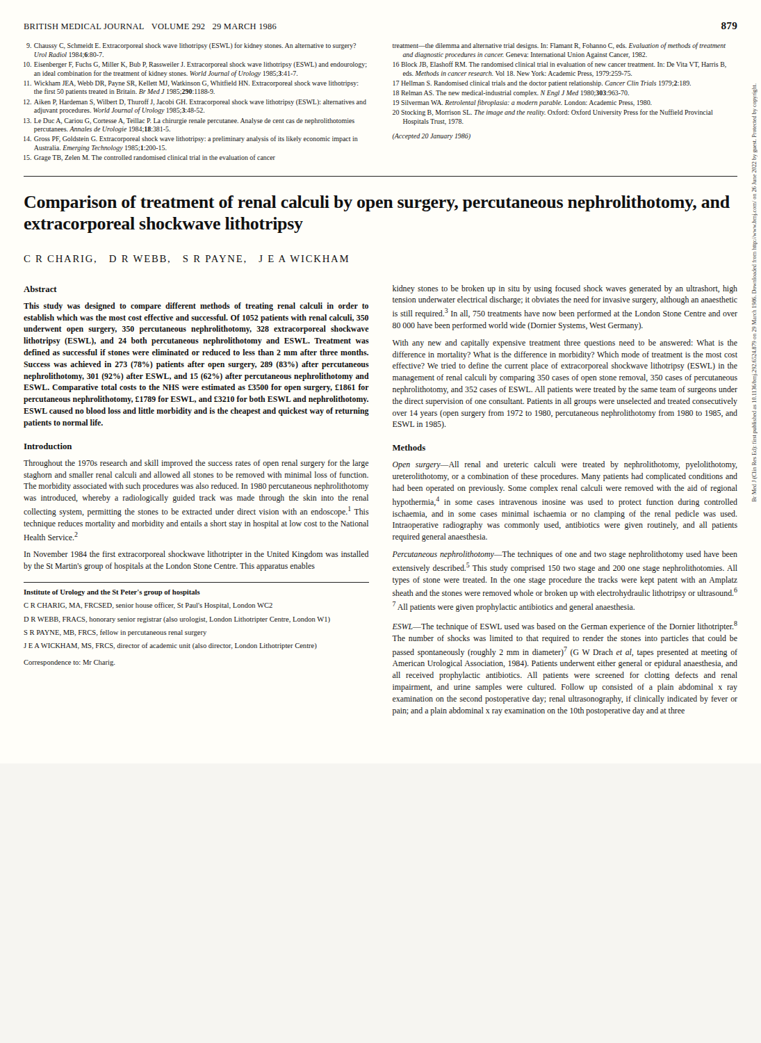British Medical Journal Volume 292 29 March 1986
879
Br Med J (Clin Res Ed): first published as 10.1136/bmj.292.6524.879 on 29 March 1986. Downloaded from http://www.bmj.com/ on 26 June 2022 by guest. Protected by copyright.
Chaussy C, Schmeidt E. Extracorporeal shock wave lithotripsy (ESWL) for kidney stones. An alternative to surgery? Urol Radiol 1984;6:80-7.
Eisenberger F, Fuchs G, Miller K, Bub P, Rassweiler J. Extracorporeal shock wave lithotripsy (ESWL) and endourology; an ideal combination for the treatment of kidney stones. World Journal of Urology 1985;3:41-7.
Wickham JEA, Webb DR, Payne SR, Kellett MJ, Watkinson G, Whitfield HN. Extracorporeal shock wave lithotripsy: the first 50 patients treated in Britain. Br Med J 1985;290:1188-9.
Aiken P, Hardeman S, Wilbert D, Thuroff J, Jacobi GH. Extracorporeal shock wave lithotripsy (ESWL): alternatives and adjuvant procedures. World Journal of Urology 1985;3:48-52.
Le Duc A, Cariou G, Cortesse A, Teillac P. La chirurgie renale percutanee. Analyse de cent cas de nephrolithotomies percutanees. Annales de Urologie 1984;18:381-5.
Gross PF, Goldstein G. Extracorporeal shock wave lithotripsy: a preliminary analysis of its likely economic impact in Australia. Emerging Technology 1985;1:200-15.
Grage TB, Zelen M. The controlled randomised clinical trial in the evaluation of cancer
treatment—the dilemma and alternative trial designs. In: Flamant R, Fohanno C, eds. Evaluation of methods of treatment and diagnostic procedures in cancer. Geneva: International Union Against Cancer, 1982.
16 Block JB, Elashoff RM. The randomised clinical trial in evaluation of new cancer treatment. In: De Vita VT, Harris B, eds. Methods in cancer research. Vol 18. New York: Academic Press, 1979:259-75.
17 Hellman S. Randomised clinical trials and the doctor patient relationship. Cancer Clin Trials 1979;2:189.
18 Relman AS. The new medical-industrial complex. N Engl J Med 1980;303:963-70.
19 Silverman WA. Retrolental fibroplasia: a modern parable. London: Academic Press, 1980.
20 Stocking B, Morrison SL. The image and the reality. Oxford: Oxford University Press for the Nuffield Provincial Hospitals Trust, 1978.
(Accepted 20 January 1986)
Comparison of treatment of renal calculi by open surgery, percutaneous nephrolithotomy, and extracorporeal shockwave lithotripsy
C R CHARIG, D R WEBB, S R PAYNE, J E A WICKHAM
Abstract
This study was designed to compare different methods of treating renal calculi in order to establish which was the most cost effective and successful. Of 1052 patients with renal calculi, 350 underwent open surgery, 350 percutaneous nephrolithotomy, 328 extracorporeal shockwave lithotripsy (ESWL), and 24 both percutaneous nephrolithotomy and ESWL. Treatment was defined as successful if stones were eliminated or reduced to less than 2 mm after three months. Success was achieved in 273 (78%) patients after open surgery, 289 (83%) after percutaneous nephrolithotomy, 301 (92%) after ESWL, and 15 (62%) after percutaneous nephrolithotomy and ESWL. Comparative total costs to the NHS were estimated as £3500 for open surgery, £1861 for percutaneous nephrolithotomy, £1789 for ESWL, and £3210 for both ESWL and nephrolithotomy. ESWL caused no blood loss and little morbidity and is the cheapest and quickest way of returning patients to normal life.
Introduction
Throughout the 1970s research and skill improved the success rates of open renal surgery for the large staghorn and smaller renal calculi and allowed all stones to be removed with minimal loss of function. The morbidity associated with such procedures was also reduced. In 1980 percutaneous nephrolithotomy was introduced, whereby a radiologically guided track was made through the skin into the renal collecting system, permitting the stones to be extracted under direct vision with an endoscope.1 This technique reduces mortality and morbidity and entails a short stay in hospital at low cost to the National Health Service.2
In November 1984 the first extracorporeal shockwave lithotripter in the United Kingdom was installed by the St Martin's group of hospitals at the London Stone Centre. This apparatus enables
Institute of Urology and the St Peter's group of hospitals
C R CHARIG, MA, FRCSED, senior house officer, St Paul's Hospital, London WC2
D R WEBB, FRACS, honorary senior registrar (also urologist, London Lithotripter Centre, London W1)
S R PAYNE, MB, FRCS, fellow in percutaneous renal surgery
J E A WICKHAM, MS, FRCS, director of academic unit (also director, London Lithotripter Centre)
Correspondence to: Mr Charig.
kidney stones to be broken up in situ by using focused shock waves generated by an ultrashort, high tension underwater electrical discharge; it obviates the need for invasive surgery, although an anaesthetic is still required.3 In all, 750 treatments have now been performed at the London Stone Centre and over 80 000 have been performed world wide (Dornier Systems, West Germany).
With any new and capitally expensive treatment three questions need to be answered: What is the difference in mortality? What is the difference in morbidity? Which mode of treatment is the most cost effective? We tried to define the current place of extracorporeal shockwave lithotripsy (ESWL) in the management of renal calculi by comparing 350 cases of open stone removal, 350 cases of percutaneous nephrolithotomy, and 352 cases of ESWL. All patients were treated by the same team of surgeons under the direct supervision of one consultant. Patients in all groups were unselected and treated consecutively over 14 years (open surgery from 1972 to 1980, percutaneous nephrolithotomy from 1980 to 1985, and ESWL in 1985).
Methods
Open surgery—All renal and ureteric calculi were treated by nephrolithotomy, pyelolithotomy, ureterolithotomy, or a combination of these procedures. Many patients had complicated conditions and had been operated on previously. Some complex renal calculi were removed with the aid of regional hypothermia,4 in some cases intravenous inosine was used to protect function during controlled ischaemia, and in some cases minimal ischaemia or no clamping of the renal pedicle was used. Intraoperative radiography was commonly used, antibiotics were given routinely, and all patients required general anaesthesia.
Percutaneous nephrolithotomy—The techniques of one and two stage nephrolithotomy used have been extensively described.5 This study comprised 150 two stage and 200 one stage nephrolithotomies. All types of stone were treated. In the one stage procedure the tracks were kept patent with an Amplatz sheath and the stones were removed whole or broken up with electrohydraulic lithotripsy or ultrasound.6 7 All patients were given prophylactic antibiotics and general anaesthesia.
ESWL—The technique of ESWL used was based on the German experience of the Dornier lithotripter.8 The number of shocks was limited to that required to render the stones into particles that could be passed spontaneously (roughly 2 mm in diameter)7 (G W Drach et al, tapes presented at meeting of American Urological Association, 1984). Patients underwent either general or epidural anaesthesia, and all received prophylactic antibiotics. All patients were screened for clotting defects and renal impairment, and urine samples were cultured. Follow up consisted of a plain abdominal x ray examination on the second postoperative day; renal ultrasonography, if clinically indicated by fever or pain; and a plain abdominal x ray examination on the 10th postoperative day and at three